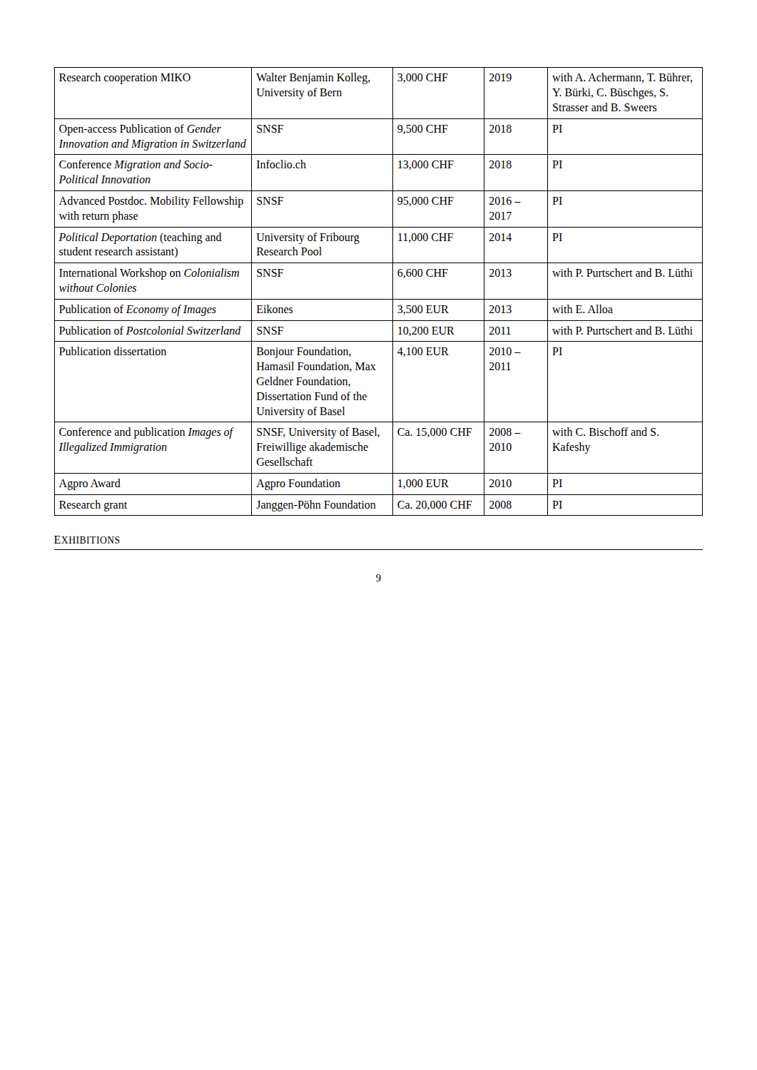| Research cooperation MIKO | Walter Benjamin Kolleg, University of Bern | 3,000 CHF | 2019 | with A. Achermann, T. Bührer, Y. Bürki, C. Büschges, S. Strasser and B. Sweers |
| Open-access Publication of Gender Innovation and Migration in Switzerland | SNSF | 9,500 CHF | 2018 | PI |
| Conference Migration and Socio-Political Innovation | Infoclio.ch | 13,000 CHF | 2018 | PI |
| Advanced Postdoc. Mobility Fellowship with return phase | SNSF | 95,000 CHF | 2016 – 2017 | PI |
| Political Deportation (teaching and student research assistant) | University of Fribourg Research Pool | 11,000 CHF | 2014 | PI |
| International Workshop on Colonialism without Colonies | SNSF | 6,600 CHF | 2013 | with P. Purtschert and B. Lüthi |
| Publication of Economy of Images | Eikones | 3,500 EUR | 2013 | with E. Alloa |
| Publication of Postcolonial Switzerland | SNSF | 10,200 EUR | 2011 | with P. Purtschert and B. Lüthi |
| Publication dissertation | Bonjour Foundation, Hamasil Foundation, Max Geldner Foundation, Dissertation Fund of the University of Basel | 4,100 EUR | 2010 – 2011 | PI |
| Conference and publication Images of Illegalized Immigration | SNSF, University of Basel, Freiwillige akademische Gesellschaft | Ca. 15,000 CHF | 2008 – 2010 | with C. Bischoff and S. Kafeshy |
| Agpro Award | Agpro Foundation | 1,000 EUR | 2010 | PI |
| Research grant | Janggen-Pöhn Foundation | Ca. 20,000 CHF | 2008 | PI |
EXHIBITIONS
9